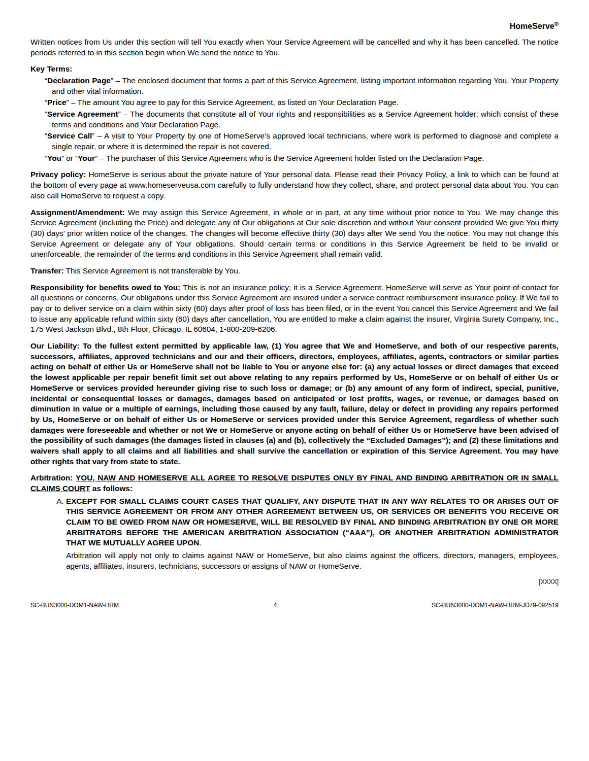HomeServe®
Written notices from Us under this section will tell You exactly when Your Service Agreement will be cancelled and why it has been cancelled. The notice periods referred to in this section begin when We send the notice to You.
Key Terms:
“Declaration Page” – The enclosed document that forms a part of this Service Agreement, listing important information regarding You, Your Property and other vital information.
“Price” – The amount You agree to pay for this Service Agreement, as listed on Your Declaration Page.
“Service Agreement” – The documents that constitute all of Your rights and responsibilities as a Service Agreement holder; which consist of these terms and conditions and Your Declaration Page.
“Service Call” – A visit to Your Property by one of HomeServe’s approved local technicians, where work is performed to diagnose and complete a single repair, or where it is determined the repair is not covered.
“You” or “Your” – The purchaser of this Service Agreement who is the Service Agreement holder listed on the Declaration Page.
Privacy policy: HomeServe is serious about the private nature of Your personal data. Please read their Privacy Policy, a link to which can be found at the bottom of every page at www.homeserveusa.com carefully to fully understand how they collect, share, and protect personal data about You. You can also call HomeServe to request a copy.
Assignment/Amendment: We may assign this Service Agreement, in whole or in part, at any time without prior notice to You. We may change this Service Agreement (including the Price) and delegate any of Our obligations at Our sole discretion and without Your consent provided We give You thirty (30) days’ prior written notice of the changes. The changes will become effective thirty (30) days after We send You the notice. You may not change this Service Agreement or delegate any of Your obligations. Should certain terms or conditions in this Service Agreement be held to be invalid or unenforceable, the remainder of the terms and conditions in this Service Agreement shall remain valid.
Transfer: This Service Agreement is not transferable by You.
Responsibility for benefits owed to You: This is not an insurance policy; it is a Service Agreement. HomeServe will serve as Your point-of-contact for all questions or concerns. Our obligations under this Service Agreement are insured under a service contract reimbursement insurance policy. If We fail to pay or to deliver service on a claim within sixty (60) days after proof of loss has been filed, or in the event You cancel this Service Agreement and We fail to issue any applicable refund within sixty (60) days after cancellation, You are entitled to make a claim against the insurer, Virginia Surety Company, Inc., 175 West Jackson Blvd., 8th Floor, Chicago, IL 60604, 1-800-209-6206.
Our Liability: To the fullest extent permitted by applicable law, (1) You agree that We and HomeServe, and both of our respective parents, successors, affiliates, approved technicians and our and their officers, directors, employees, affiliates, agents, contractors or similar parties acting on behalf of either Us or HomeServe shall not be liable to You or anyone else for: (a) any actual losses or direct damages that exceed the lowest applicable per repair benefit limit set out above relating to any repairs performed by Us, HomeServe or on behalf of either Us or HomeServe or services provided hereunder giving rise to such loss or damage; or (b) any amount of any form of indirect, special, punitive, incidental or consequential losses or damages, damages based on anticipated or lost profits, wages, or revenue, or damages based on diminution in value or a multiple of earnings, including those caused by any fault, failure, delay or defect in providing any repairs performed by Us, HomeServe or on behalf of either Us or HomeServe or services provided under this Service Agreement, regardless of whether such damages were foreseeable and whether or not We or HomeServe or anyone acting on behalf of either Us or HomeServe have been advised of the possibility of such damages (the damages listed in clauses (a) and (b), collectively the “Excluded Damages”); and (2) these limitations and waivers shall apply to all claims and all liabilities and shall survive the cancellation or expiration of this Service Agreement. You may have other rights that vary from state to state.
Arbitration: YOU, NAW AND HOMESERVE ALL AGREE TO RESOLVE DISPUTES ONLY BY FINAL AND BINDING ARBITRATION OR IN SMALL CLAIMS COURT as follows:
EXCEPT FOR SMALL CLAIMS COURT CASES THAT QUALIFY, ANY DISPUTE THAT IN ANY WAY RELATES TO OR ARISES OUT OF THIS SERVICE AGREEMENT OR FROM ANY OTHER AGREEMENT BETWEEN US, OR SERVICES OR BENEFITS YOU RECEIVE OR CLAIM TO BE OWED FROM NAW OR HOMESERVE, WILL BE RESOLVED BY FINAL AND BINDING ARBITRATION BY ONE OR MORE ARBITRATORS BEFORE THE AMERICAN ARBITRATION ASSOCIATION (“AAA”), OR ANOTHER ARBITRATION ADMINISTRATOR THAT WE MUTUALLY AGREE UPON.
Arbitration will apply not only to claims against NAW or HomeServe, but also claims against the officers, directors, managers, employees, agents, affiliates, insurers, technicians, successors or assigns of NAW or HomeServe.
[XXXX]
SC-BUN3000-DOM1-NAW-HRM
4
SC-BUN3000-DOM1-NAW-HRM-JD79-092519